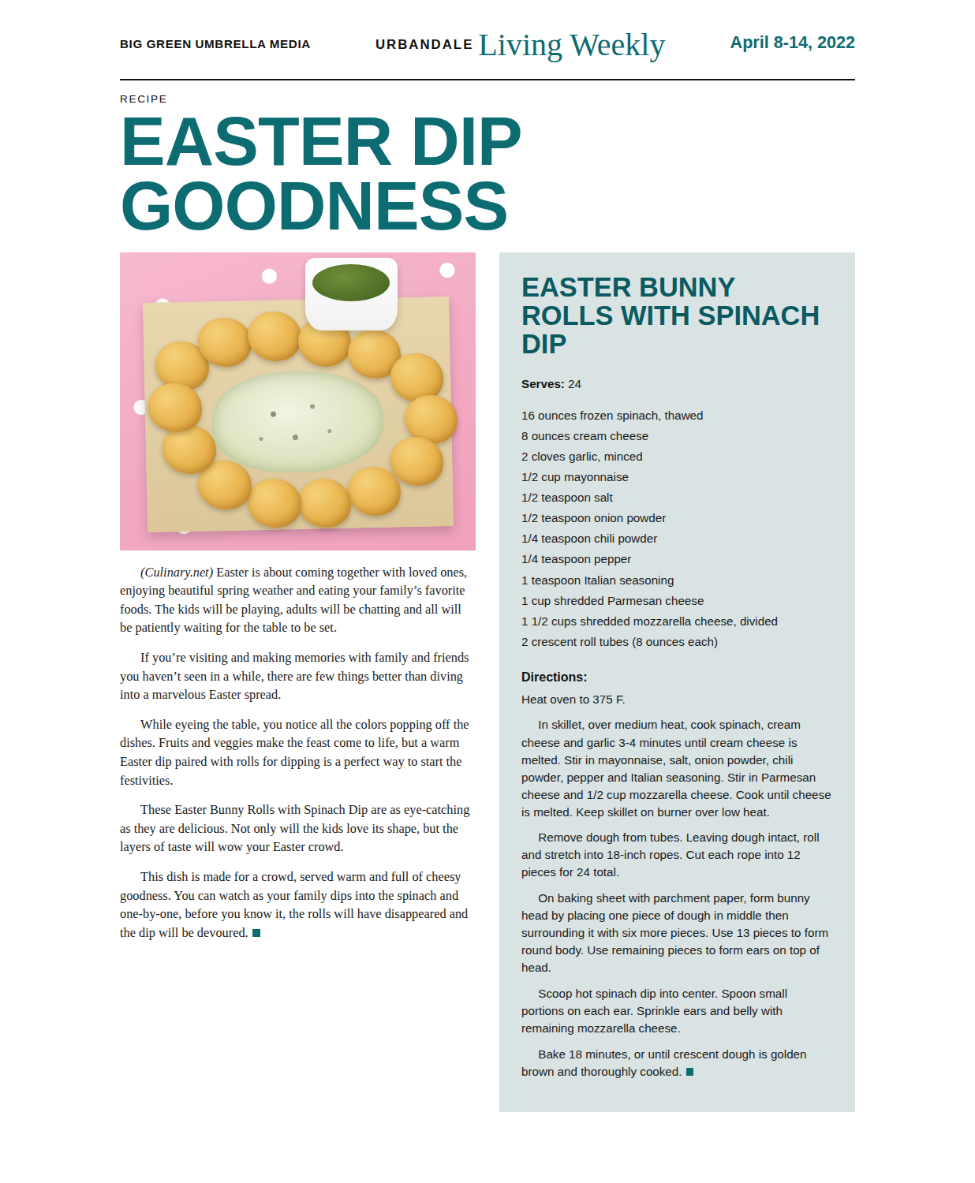Big Green Umbrella Media
Urbandale Living Weekly
April 8-14, 2022
Recipe
Easter Dip Goodness
(Culinary.net) Easter is about coming together with loved ones, enjoying beautiful spring weather and eating your family’s favorite foods. The kids will be playing, adults will be chatting and all will be patiently waiting for the table to be set.
If you’re visiting and making memories with family and friends you haven’t seen in a while, there are few things better than diving into a marvelous Easter spread.
While eyeing the table, you notice all the colors popping off the dishes. Fruits and veggies make the feast come to life, but a warm Easter dip paired with rolls for dipping is a perfect way to start the festivities.
These Easter Bunny Rolls with Spinach Dip are as eye-catching as they are delicious. Not only will the kids love its shape, but the layers of taste will wow your Easter crowd.
This dish is made for a crowd, served warm and full of cheesy goodness. You can watch as your family dips into the spinach and one-by-one, before you know it, the rolls will have disappeared and the dip will be devoured.
Easter Bunny Rolls with Spinach Dip
Serves: 24
16 ounces frozen spinach, thawed
8 ounces cream cheese
2 cloves garlic, minced
1/2 cup mayonnaise
1/2 teaspoon salt
1/2 teaspoon onion powder
1/4 teaspoon chili powder
1/4 teaspoon pepper
1 teaspoon Italian seasoning
1 cup shredded Parmesan cheese
1 1/2 cups shredded mozzarella cheese, divided
2 crescent roll tubes (8 ounces each)
Directions:
Heat oven to 375 F.
In skillet, over medium heat, cook spinach, cream cheese and garlic 3-4 minutes until cream cheese is melted. Stir in mayonnaise, salt, onion powder, chili powder, pepper and Italian seasoning. Stir in Parmesan cheese and 1/2 cup mozzarella cheese. Cook until cheese is melted. Keep skillet on burner over low heat.
Remove dough from tubes. Leaving dough intact, roll and stretch into 18-inch ropes. Cut each rope into 12 pieces for 24 total.
On baking sheet with parchment paper, form bunny head by placing one piece of dough in middle then surrounding it with six more pieces. Use 13 pieces to form round body. Use remaining pieces to form ears on top of head.
Scoop hot spinach dip into center. Spoon small portions on each ear. Sprinkle ears and belly with remaining mozzarella cheese.
Bake 18 minutes, or until crescent dough is golden brown and thoroughly cooked.